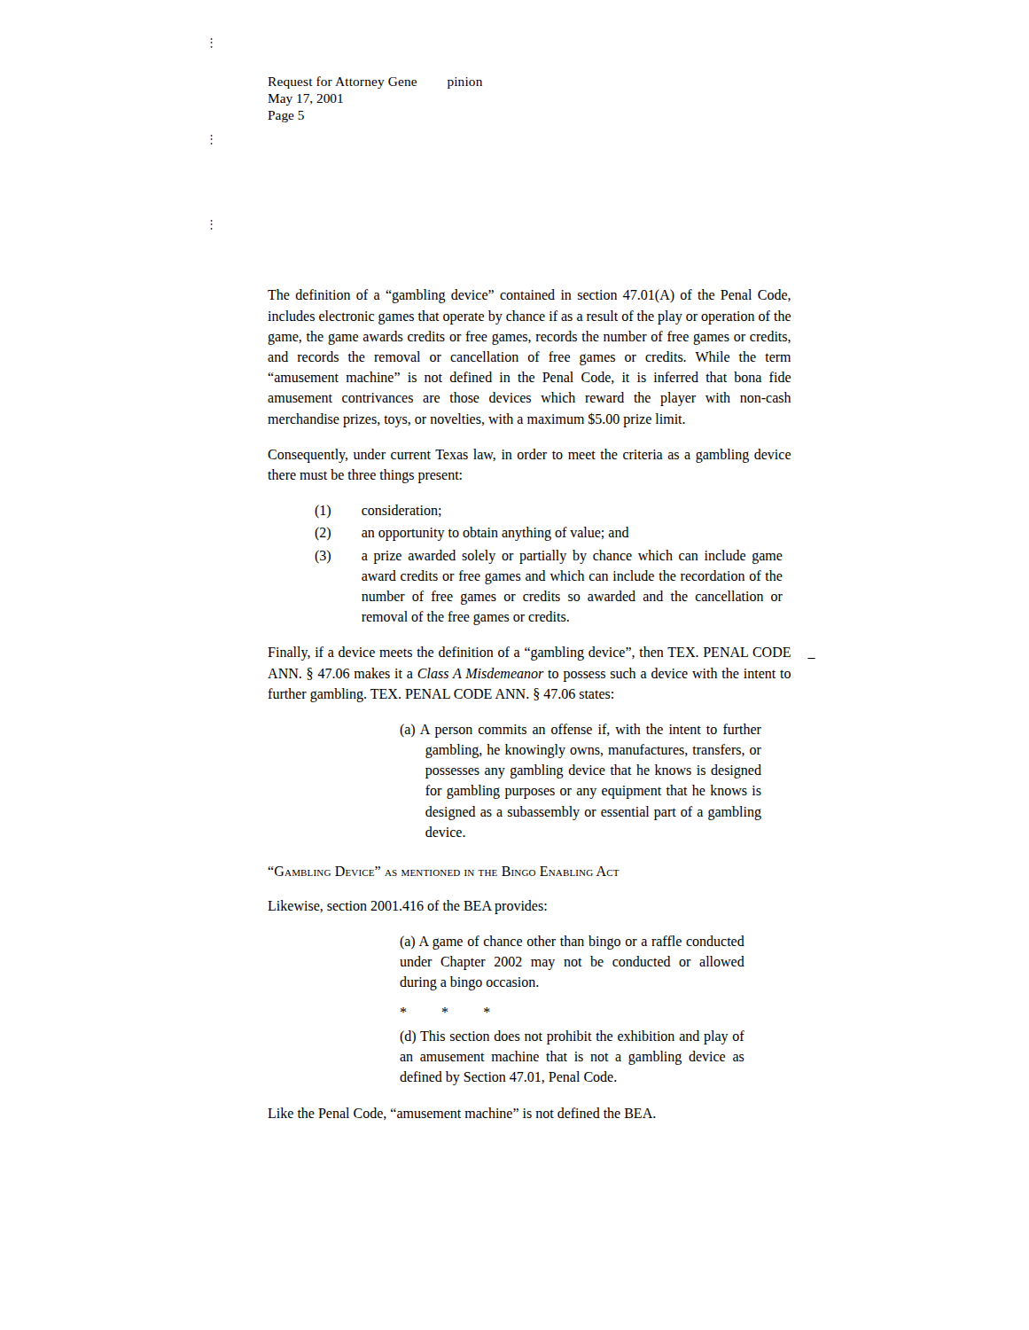⋮
⋮
⋮
Request for Attorney Gene pinion
May 17, 2001
Page 5
The definition of a “gambling device” contained in section 47.01(A) of the Penal Code, includes electronic games that operate by chance if as a result of the play or operation of the game, the game awards credits or free games, records the number of free games or credits, and records the removal or cancellation of free games or credits. While the term “amusement machine” is not defined in the Penal Code, it is inferred that bona fide amusement contrivances are those devices which reward the player with non-cash merchandise prizes, toys, or novelties, with a maximum $5.00 prize limit.
Consequently, under current Texas law, in order to meet the criteria as a gambling device there must be three things present:
(1)
consideration;
(2)
an opportunity to obtain anything of value; and
(3)
a prize awarded solely or partially by chance which can include game award credits or free games and which can include the recordation of the number of free games or credits so awarded and the cancellation or removal of the free games or credits.
Finally, if a device meets the definition of a “gambling device”, then TEX. PENAL CODE ANN. § 47.06 makes it a Class A Misdemeanor to possess such a device with the intent to further gambling. TEX. PENAL CODE ANN. § 47.06 states:
(a) A person commits an offense if, with the intent to further gambling, he knowingly owns, manufactures, transfers, or possesses any gambling device that he knows is designed for gambling purposes or any equipment that he knows is designed as a subassembly or essential part of a gambling device.
“Gambling Device” as mentioned in the Bingo Enabling Act
–
Likewise, section 2001.416 of the BEA provides:
(a) A game of chance other than bingo or a raffle conducted under Chapter 2002 may not be conducted or allowed during a bingo occasion.
* * *
(d) This section does not prohibit the exhibition and play of an amusement machine that is not a gambling device as defined by Section 47.01, Penal Code.
Like the Penal Code, “amusement machine” is not defined the BEA.